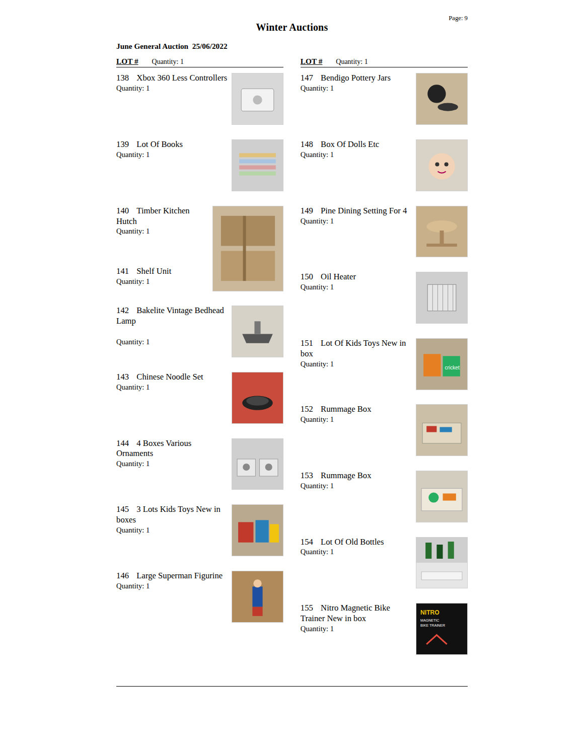Page: 9
Winter Auctions
June General Auction 25/06/2022
LOT # Quantity: 1
LOT # Quantity: 1
138 Xbox 360 Less Controllers
Quantity: 1
139 Lot Of Books
Quantity: 1
140 Timber Kitchen Hutch
Quantity: 1
141 Shelf Unit
Quantity: 1
142 Bakelite Vintage Bedhead Lamp
Quantity: 1
143 Chinese Noodle Set
Quantity: 1
1444 Boxes Various Ornaments
Quantity: 1
1453 Lots Kids Toys New in boxes
Quantity: 1
146 Large Superman Figurine
Quantity: 1
147 Bendigo Pottery Jars
Quantity: 1
148 Box Of Dolls Etc
Quantity: 1
149 Pine Dining Setting For 4
Quantity: 1
150 Oil Heater
Quantity: 1
151 Lot Of Kids Toys New in box
Quantity: 1
152 Rummage Box
Quantity: 1
153 Rummage Box
Quantity: 1
154 Lot Of Old Bottles
Quantity: 1
155 Nitro Magnetic Bike Trainer New in box
Quantity: 1